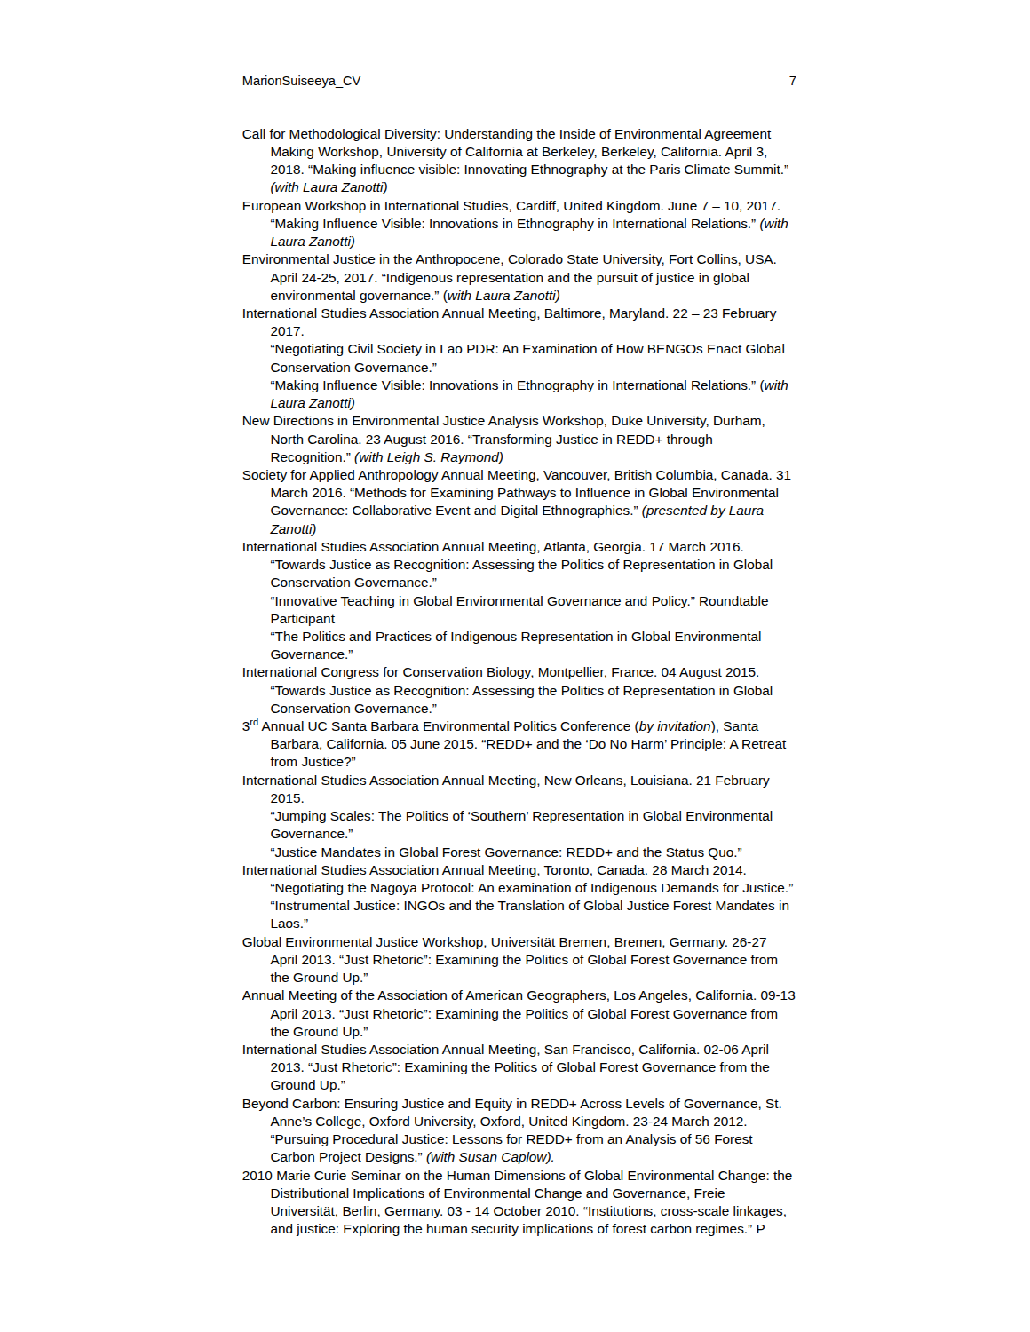MarionSuiseeya_CV 7
Call for Methodological Diversity: Understanding the Inside of Environmental Agreement Making Workshop, University of California at Berkeley, Berkeley, California. April 3, 2018. “Making influence visible: Innovating Ethnography at the Paris Climate Summit.” (with Laura Zanotti)
European Workshop in International Studies, Cardiff, United Kingdom. June 7 – 10, 2017. “Making Influence Visible: Innovations in Ethnography in International Relations.” (with Laura Zanotti)
Environmental Justice in the Anthropocene, Colorado State University, Fort Collins, USA. April 24-25, 2017. “Indigenous representation and the pursuit of justice in global environmental governance.” (with Laura Zanotti)
International Studies Association Annual Meeting, Baltimore, Maryland. 22 – 23 February 2017.
“Negotiating Civil Society in Lao PDR: An Examination of How BENGOs Enact Global Conservation Governance.”
“Making Influence Visible: Innovations in Ethnography in International Relations.” (with Laura Zanotti)
New Directions in Environmental Justice Analysis Workshop, Duke University, Durham, North Carolina. 23 August 2016. “Transforming Justice in REDD+ through Recognition.” (with Leigh S. Raymond)
Society for Applied Anthropology Annual Meeting, Vancouver, British Columbia, Canada. 31 March 2016. “Methods for Examining Pathways to Influence in Global Environmental Governance: Collaborative Event and Digital Ethnographies.” (presented by Laura Zanotti)
International Studies Association Annual Meeting, Atlanta, Georgia. 17 March 2016.
“Towards Justice as Recognition: Assessing the Politics of Representation in Global Conservation Governance.”
“Innovative Teaching in Global Environmental Governance and Policy.” Roundtable Participant
“The Politics and Practices of Indigenous Representation in Global Environmental Governance.”
International Congress for Conservation Biology, Montpellier, France. 04 August 2015. “Towards Justice as Recognition: Assessing the Politics of Representation in Global Conservation Governance.”
3rd Annual UC Santa Barbara Environmental Politics Conference (by invitation), Santa Barbara, California. 05 June 2015. “REDD+ and the ‘Do No Harm’ Principle: A Retreat from Justice?”
International Studies Association Annual Meeting, New Orleans, Louisiana. 21 February 2015.
“Jumping Scales: The Politics of ‘Southern’ Representation in Global Environmental Governance.”
“Justice Mandates in Global Forest Governance: REDD+ and the Status Quo.”
International Studies Association Annual Meeting, Toronto, Canada. 28 March 2014.
“Negotiating the Nagoya Protocol: An examination of Indigenous Demands for Justice.”
“Instrumental Justice: INGOs and the Translation of Global Justice Forest Mandates in Laos.”
Global Environmental Justice Workshop, Universität Bremen, Bremen, Germany. 26-27 April 2013. “Just Rhetoric”: Examining the Politics of Global Forest Governance from the Ground Up.”
Annual Meeting of the Association of American Geographers, Los Angeles, California. 09-13 April 2013. “Just Rhetoric”: Examining the Politics of Global Forest Governance from the Ground Up.”
International Studies Association Annual Meeting, San Francisco, California. 02-06 April 2013. “Just Rhetoric”: Examining the Politics of Global Forest Governance from the Ground Up.”
Beyond Carbon: Ensuring Justice and Equity in REDD+ Across Levels of Governance, St. Anne’s College, Oxford University, Oxford, United Kingdom. 23-24 March 2012. “Pursuing Procedural Justice: Lessons for REDD+ from an Analysis of 56 Forest Carbon Project Designs.” (with Susan Caplow).
2010 Marie Curie Seminar on the Human Dimensions of Global Environmental Change: the Distributional Implications of Environmental Change and Governance, Freie Universität, Berlin, Germany. 03 - 14 October 2010. “Institutions, cross-scale linkages, and justice: Exploring the human security implications of forest carbon regimes.” P